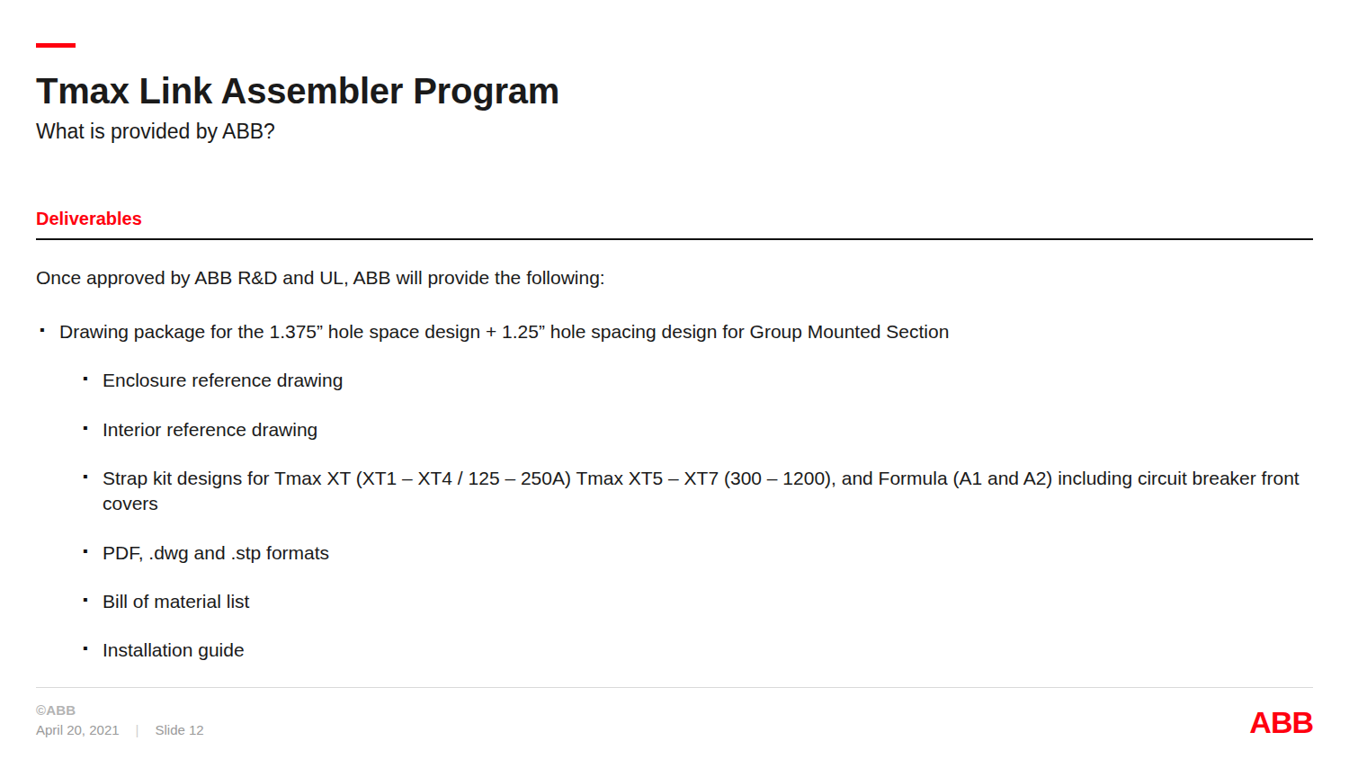Tmax Link Assembler Program
What is provided by ABB?
Deliverables
Once approved by ABB R&D and UL, ABB will provide the following:
Drawing package for the 1.375” hole space design + 1.25” hole spacing design for Group Mounted Section
Enclosure reference drawing
Interior reference drawing
Strap kit designs for Tmax XT (XT1 – XT4 / 125 – 250A) Tmax XT5 – XT7 (300 – 1200), and Formula (A1 and A2) including circuit breaker front covers
PDF, .dwg and .stp formats
Bill of material list
Installation guide
©ABB
April 20, 2021 | Slide 12
ABB